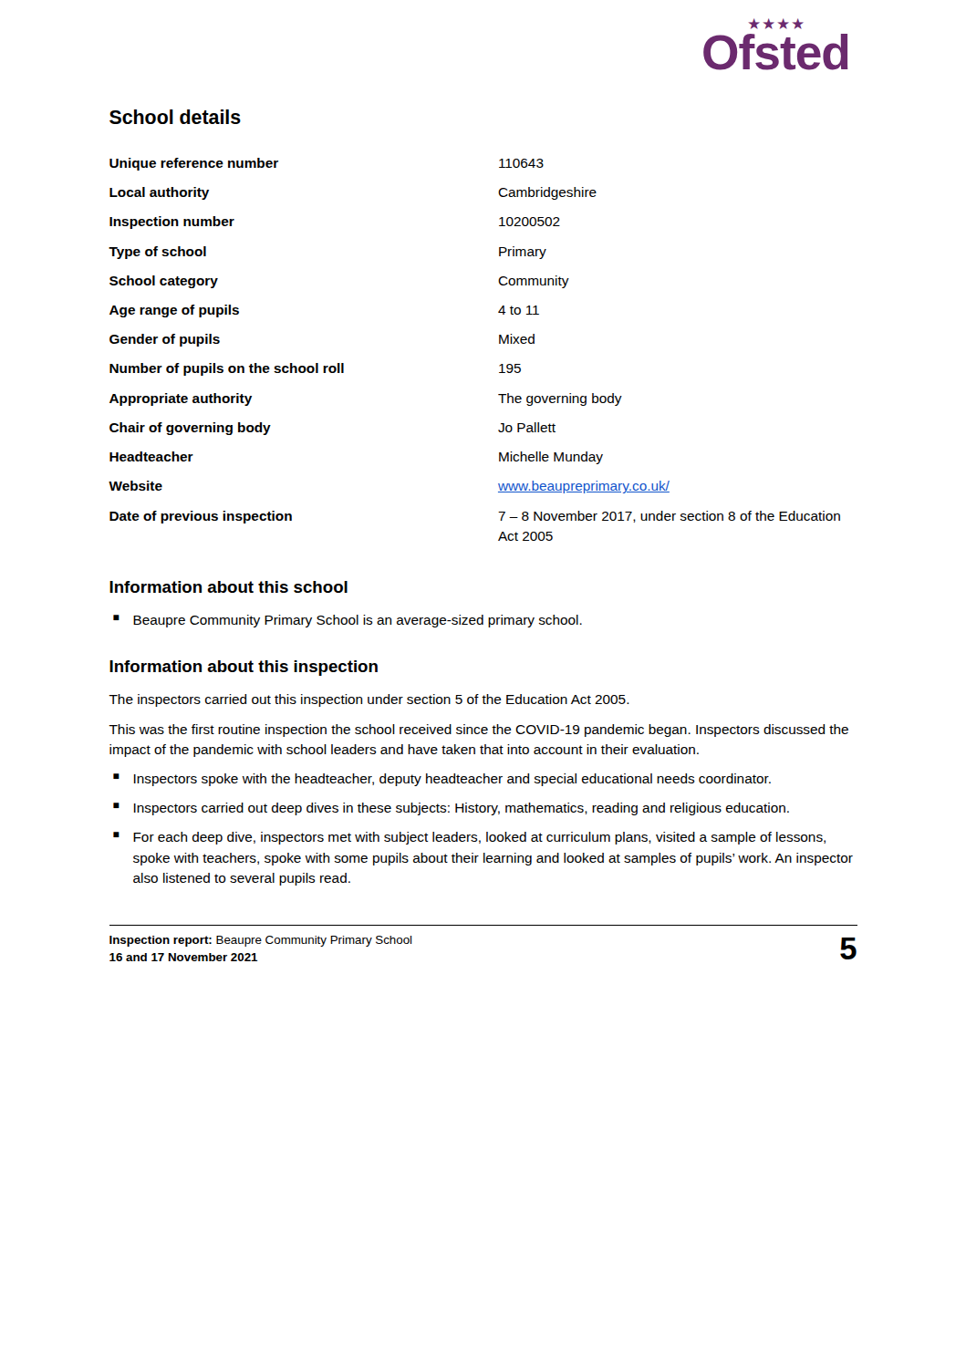★★★★
Ofsted
School details
| Unique reference number | 110643 |
| Local authority | Cambridgeshire |
| Inspection number | 10200502 |
| Type of school | Primary |
| School category | Community |
| Age range of pupils | 4 to 11 |
| Gender of pupils | Mixed |
| Number of pupils on the school roll | 195 |
| Appropriate authority | The governing body |
| Chair of governing body | Jo Pallett |
| Headteacher | Michelle Munday |
| Website | www.beaupreprimary.co.uk/ |
| Date of previous inspection | 7 – 8 November 2017, under section 8 of the Education Act 2005 |
Information about this school
Beaupre Community Primary School is an average-sized primary school.
Information about this inspection
The inspectors carried out this inspection under section 5 of the Education Act 2005.
This was the first routine inspection the school received since the COVID-19 pandemic began. Inspectors discussed the impact of the pandemic with school leaders and have taken that into account in their evaluation.
Inspectors spoke with the headteacher, deputy headteacher and special educational needs coordinator.
Inspectors carried out deep dives in these subjects: History, mathematics, reading and religious education.
For each deep dive, inspectors met with subject leaders, looked at curriculum plans, visited a sample of lessons, spoke with teachers, spoke with some pupils about their learning and looked at samples of pupils’ work. An inspector also listened to several pupils read.
Inspection report: Beaupre Community Primary School
16 and 17 November 2021
5